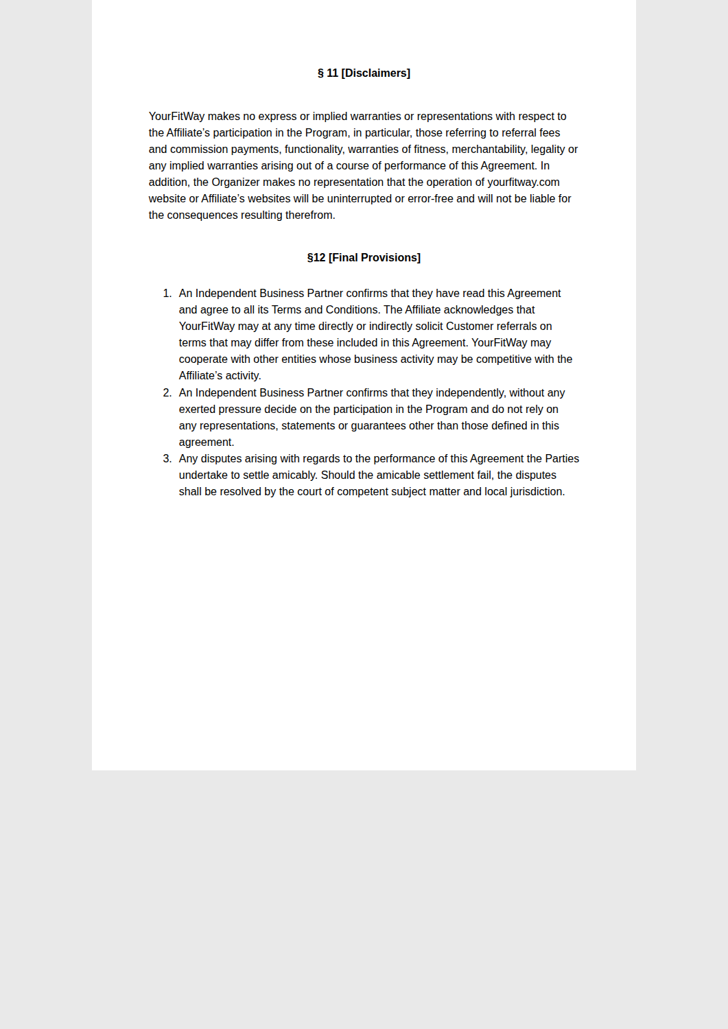§ 11 [Disclaimers]
YourFitWay makes no express or implied warranties or representations with respect to the Affiliate’s participation in the Program, in particular, those referring to referral fees and commission payments, functionality, warranties of fitness, merchantability, legality or any implied warranties arising out of a course of performance of this Agreement. In addition, the Organizer makes no representation that the operation of yourfitway.com website or Affiliate’s websites will be uninterrupted or error-free and will not be liable for the consequences resulting therefrom.
§12 [Final Provisions]
An Independent Business Partner confirms that they have read this Agreement and agree to all its Terms and Conditions. The Affiliate acknowledges that YourFitWay may at any time directly or indirectly solicit Customer referrals on terms that may differ from these included in this Agreement. YourFitWay may cooperate with other entities whose business activity may be competitive with the Affiliate’s activity.
An Independent Business Partner confirms that they independently, without any exerted pressure decide on the participation in the Program and do not rely on any representations, statements or guarantees other than those defined in this agreement.
Any disputes arising with regards to the performance of this Agreement the Parties undertake to settle amicably. Should the amicable settlement fail, the disputes shall be resolved by the court of competent subject matter and local jurisdiction.